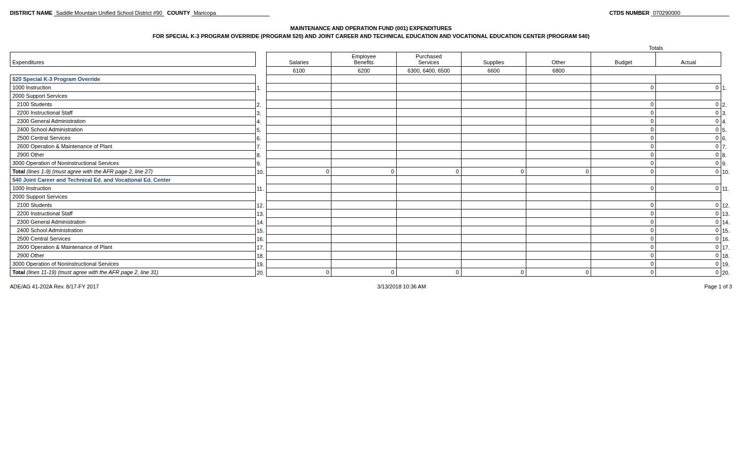DISTRICT NAME Saddle Mountain Unified School District #90 COUNTY Maricopa CTDS NUMBER 070290000
MAINTENANCE AND OPERATION FUND (001) EXPENDITURES
FOR SPECIAL K-3 PROGRAM OVERRIDE (PROGRAM 520) AND JOINT CAREER AND TECHNICAL EDUCATION AND VOCATIONAL EDUCATION CENTER (PROGRAM 540)
| | | | | | | | Totals | |
| --- | --- | --- | --- | --- | --- | --- | --- | --- |
| Expenditures | | Salaries | Employee Benefits | Purchased Services | Supplies | Other | Budget | Actual | |
| | | 6100 | 6200 | 6300, 6400, 6500 | 6600 | 6800 | | | |
| 520 Special K-3 Program Override | | | | | | | | | |
| 1000 Instruction | 1. | | | | | | 0 | 0 | 1. |
| 2000 Support Services | | | | | | | | | |
| 2100 Students | 2. | | | | | | 0 | 0 | 2. |
| 2200 Instructional Staff | 3. | | | | | | 0 | 0 | 3. |
| 2300 General Administration | 4. | | | | | | 0 | 0 | 4. |
| 2400 School Administration | 5. | | | | | | 0 | 0 | 5. |
| 2500 Central Services | 6. | | | | | | 0 | 0 | 6. |
| 2600 Operation & Maintenance of Plant | 7. | | | | | | 0 | 0 | 7. |
| 2900 Other | 8. | | | | | | 0 | 0 | 8. |
| 3000 Operation of Noninstructional Services | 9. | | | | | | 0 | 0 | 9. |
| Total (lines 1-9) (must agree with the AFR page 2, line 27) | 10. | 0 | 0 | 0 | 0 | 0 | 0 | 0 | 10. |
| 540 Joint Career and Technical Ed. and Vocational Ed. Center | | | | | | | | | |
| 1000 Instruction | 11. | | | | | | 0 | 0 | 11. |
| 2000 Support Services | | | | | | | | | |
| 2100 Students | 12. | | | | | | 0 | 0 | 12. |
| 2200 Instructional Staff | 13. | | | | | | 0 | 0 | 13. |
| 2300 General Administration | 14. | | | | | | 0 | 0 | 14. |
| 2400 School Administration | 15. | | | | | | 0 | 0 | 15. |
| 2500 Central Services | 16. | | | | | | 0 | 0 | 16. |
| 2600 Operation & Maintenance of Plant | 17. | | | | | | 0 | 0 | 17. |
| 2900 Other | 18. | | | | | | 0 | 0 | 18. |
| 3000 Operation of Noninstructional Services | 19. | | | | | | 0 | 0 | 19. |
| Total (lines 11-19) (must agree with the AFR page 2, line 31) | 20. | 0 | 0 | 0 | 0 | 0 | 0 | 0 | 20. |
ADE/AG 41-202A Rev. 8/17-FY 2017 3/13/2018 10:36 AM Page 1 of 3